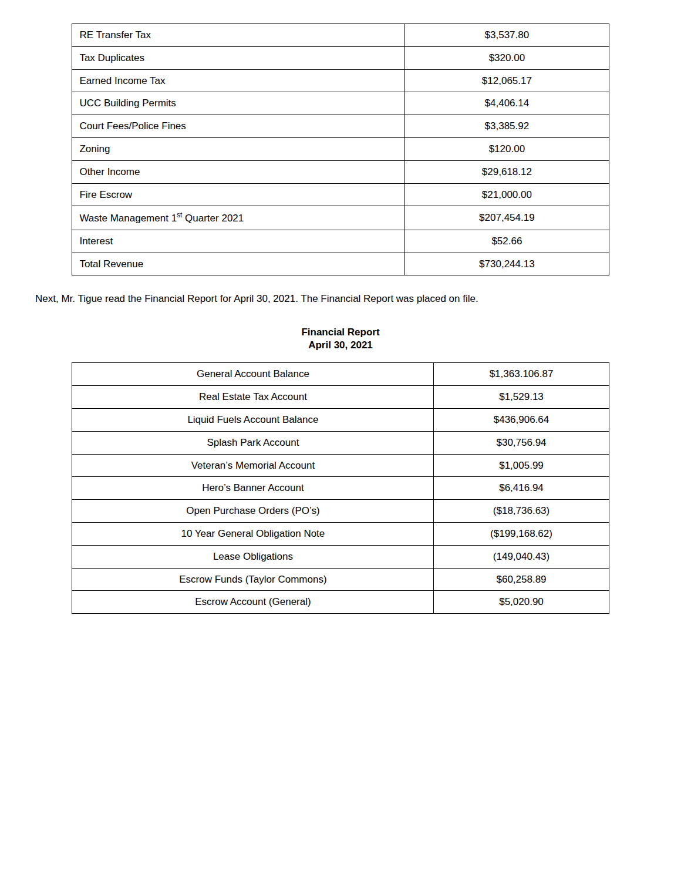| RE Transfer Tax | $3,537.80 |
| Tax Duplicates | $320.00 |
| Earned Income Tax | $12,065.17 |
| UCC Building Permits | $4,406.14 |
| Court Fees/Police Fines | $3,385.92 |
| Zoning | $120.00 |
| Other Income | $29,618.12 |
| Fire Escrow | $21,000.00 |
| Waste Management 1 st Quarter 2021 | $207,454.19 |
| Interest | $52.66 |
| Total Revenue | $730,244.13 |
Next, Mr. Tigue read the Financial Report for April 30, 2021. The Financial Report was placed on file.
Financial Report
April 30, 2021
| General Account Balance | $1,363.106.87 |
| Real Estate Tax Account | $1,529.13 |
| Liquid Fuels Account Balance | $436,906.64 |
| Splash Park Account | $30,756.94 |
| Veteran’s Memorial Account | $1,005.99 |
| Hero’s Banner Account | $6,416.94 |
| Open Purchase Orders (PO’s) | ($18,736.63) |
| 10 Year General Obligation Note | ($199,168.62) |
| Lease Obligations | (149,040.43) |
| Escrow Funds (Taylor Commons) | $60,258.89 |
| Escrow Account (General) | $5,020.90 |